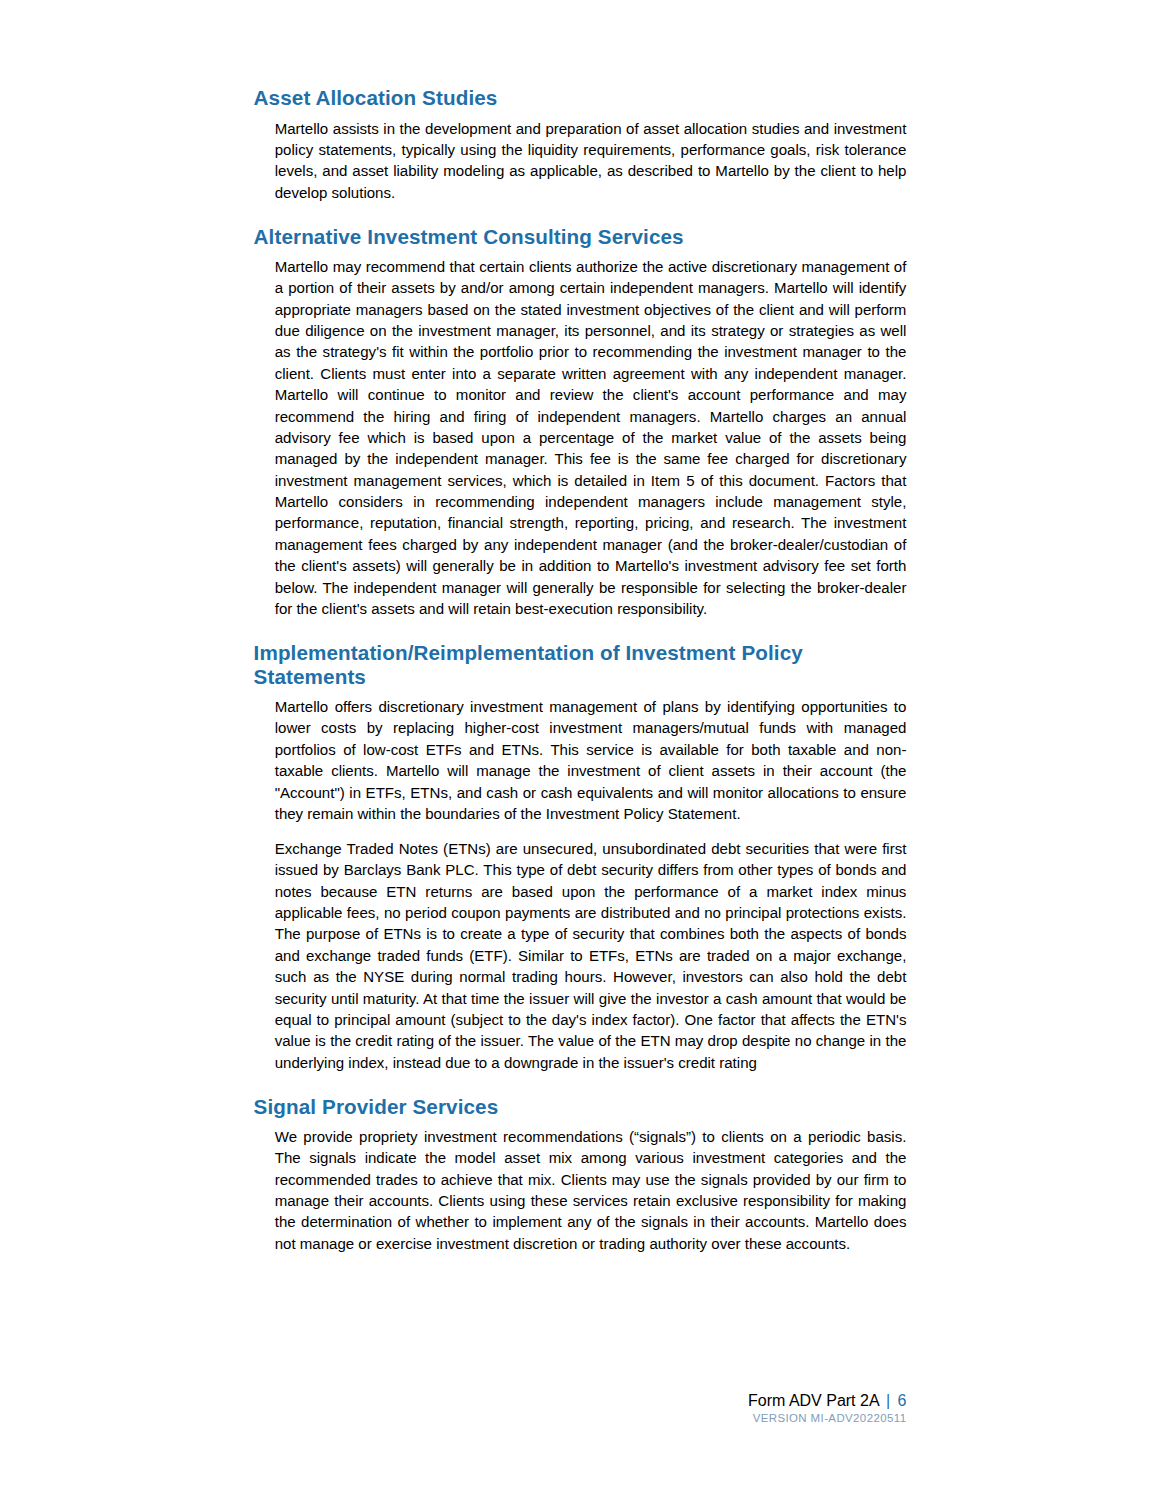Asset Allocation Studies
Martello assists in the development and preparation of asset allocation studies and investment policy statements, typically using the liquidity requirements, performance goals, risk tolerance levels, and asset liability modeling as applicable, as described to Martello by the client to help develop solutions.
Alternative Investment Consulting Services
Martello may recommend that certain clients authorize the active discretionary management of a portion of their assets by and/or among certain independent managers. Martello will identify appropriate managers based on the stated investment objectives of the client and will perform due diligence on the investment manager, its personnel, and its strategy or strategies as well as the strategy's fit within the portfolio prior to recommending the investment manager to the client. Clients must enter into a separate written agreement with any independent manager. Martello will continue to monitor and review the client's account performance and may recommend the hiring and firing of independent managers. Martello charges an annual advisory fee which is based upon a percentage of the market value of the assets being managed by the independent manager. This fee is the same fee charged for discretionary investment management services, which is detailed in Item 5 of this document. Factors that Martello considers in recommending independent managers include management style, performance, reputation, financial strength, reporting, pricing, and research. The investment management fees charged by any independent manager (and the broker-dealer/custodian of the client's assets) will generally be in addition to Martello's investment advisory fee set forth below. The independent manager will generally be responsible for selecting the broker-dealer for the client's assets and will retain best-execution responsibility.
Implementation/Reimplementation of Investment Policy Statements
Martello offers discretionary investment management of plans by identifying opportunities to lower costs by replacing higher-cost investment managers/mutual funds with managed portfolios of low-cost ETFs and ETNs. This service is available for both taxable and non-taxable clients. Martello will manage the investment of client assets in their account (the "Account") in ETFs, ETNs, and cash or cash equivalents and will monitor allocations to ensure they remain within the boundaries of the Investment Policy Statement.
Exchange Traded Notes (ETNs) are unsecured, unsubordinated debt securities that were first issued by Barclays Bank PLC. This type of debt security differs from other types of bonds and notes because ETN returns are based upon the performance of a market index minus applicable fees, no period coupon payments are distributed and no principal protections exists. The purpose of ETNs is to create a type of security that combines both the aspects of bonds and exchange traded funds (ETF). Similar to ETFs, ETNs are traded on a major exchange, such as the NYSE during normal trading hours. However, investors can also hold the debt security until maturity. At that time the issuer will give the investor a cash amount that would be equal to principal amount (subject to the day's index factor). One factor that affects the ETN's value is the credit rating of the issuer. The value of the ETN may drop despite no change in the underlying index, instead due to a downgrade in the issuer's credit rating
Signal Provider Services
We provide propriety investment recommendations (“signals”) to clients on a periodic basis. The signals indicate the model asset mix among various investment categories and the recommended trades to achieve that mix. Clients may use the signals provided by our firm to manage their accounts. Clients using these services retain exclusive responsibility for making the determination of whether to implement any of the signals in their accounts. Martello does not manage or exercise investment discretion or trading authority over these accounts.
Form ADV Part 2A | 6
VERSION MI-ADV20220511